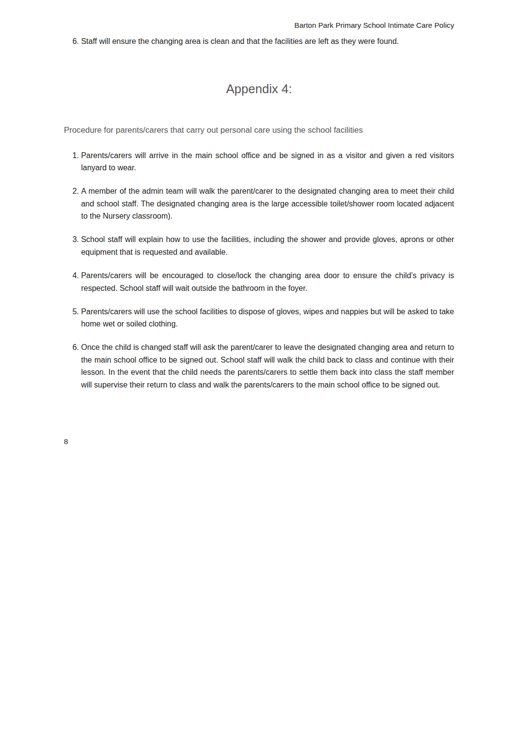Barton Park Primary School Intimate Care Policy
Staff will ensure the changing area is clean and that the facilities are left as they were found.
Appendix 4:
Procedure for parents/carers that carry out personal care using the school facilities
Parents/carers will arrive in the main school office and be signed in as a visitor and given a red visitors lanyard to wear.
A member of the admin team will walk the parent/carer to the designated changing area to meet their child and school staff. The designated changing area is the large accessible toilet/shower room located adjacent to the Nursery classroom).
School staff will explain how to use the facilities, including the shower and provide gloves, aprons or other equipment that is requested and available.
Parents/carers will be encouraged to close/lock the changing area door to ensure the child's privacy is respected. School staff will wait outside the bathroom in the foyer.
Parents/carers will use the school facilities to dispose of gloves, wipes and nappies but will be asked to take home wet or soiled clothing.
Once the child is changed staff will ask the parent/carer to leave the designated changing area and return to the main school office to be signed out. School staff will walk the child back to class and continue with their lesson. In the event that the child needs the parents/carers to settle them back into class the staff member will supervise their return to class and walk the parents/carers to the main school office to be signed out.
8